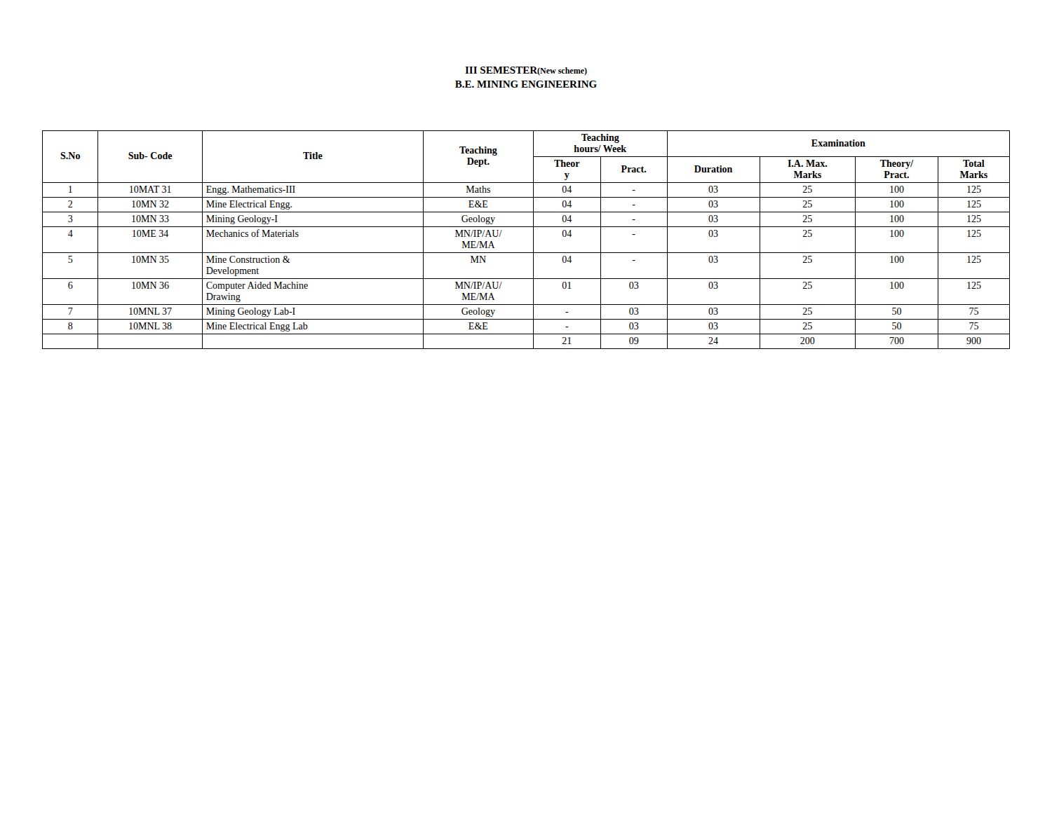III SEMESTER(New scheme)
B.E. MINING ENGINEERING
| S.No | Sub- Code | Title | Teaching Dept. | Teaching hours/ Week | Examination |
| --- | --- | --- | --- | --- | --- |
| Theor y | Pract. | Duration | I.A. Max. Marks | Theory/ Pract. | Total Marks |
| 1 | 10MAT 31 | Engg. Mathematics-III | Maths | 04 | - | 03 | 25 | 100 | 125 |
| 2 | 10MN 32 | Mine Electrical Engg. | E&E | 04 | - | 03 | 25 | 100 | 125 |
| 3 | 10MN 33 | Mining Geology-I | Geology | 04 | - | 03 | 25 | 100 | 125 |
| 4 | 10ME 34 | Mechanics of Materials | MN/IP/AU/ ME/MA | 04 | - | 03 | 25 | 100 | 125 |
| 5 | 10MN 35 | Mine Construction & Development | MN | 04 | - | 03 | 25 | 100 | 125 |
| 6 | 10MN 36 | Computer Aided Machine Drawing | MN/IP/AU/ ME/MA | 01 | 03 | 03 | 25 | 100 | 125 |
| 7 | 10MNL 37 | Mining Geology Lab-I | Geology | - | 03 | 03 | 25 | 50 | 75 |
| 8 | 10MNL 38 | Mine Electrical Engg Lab | E&E | - | 03 | 03 | 25 | 50 | 75 |
| | | | | 21 | 09 | 24 | 200 | 700 | 900 |